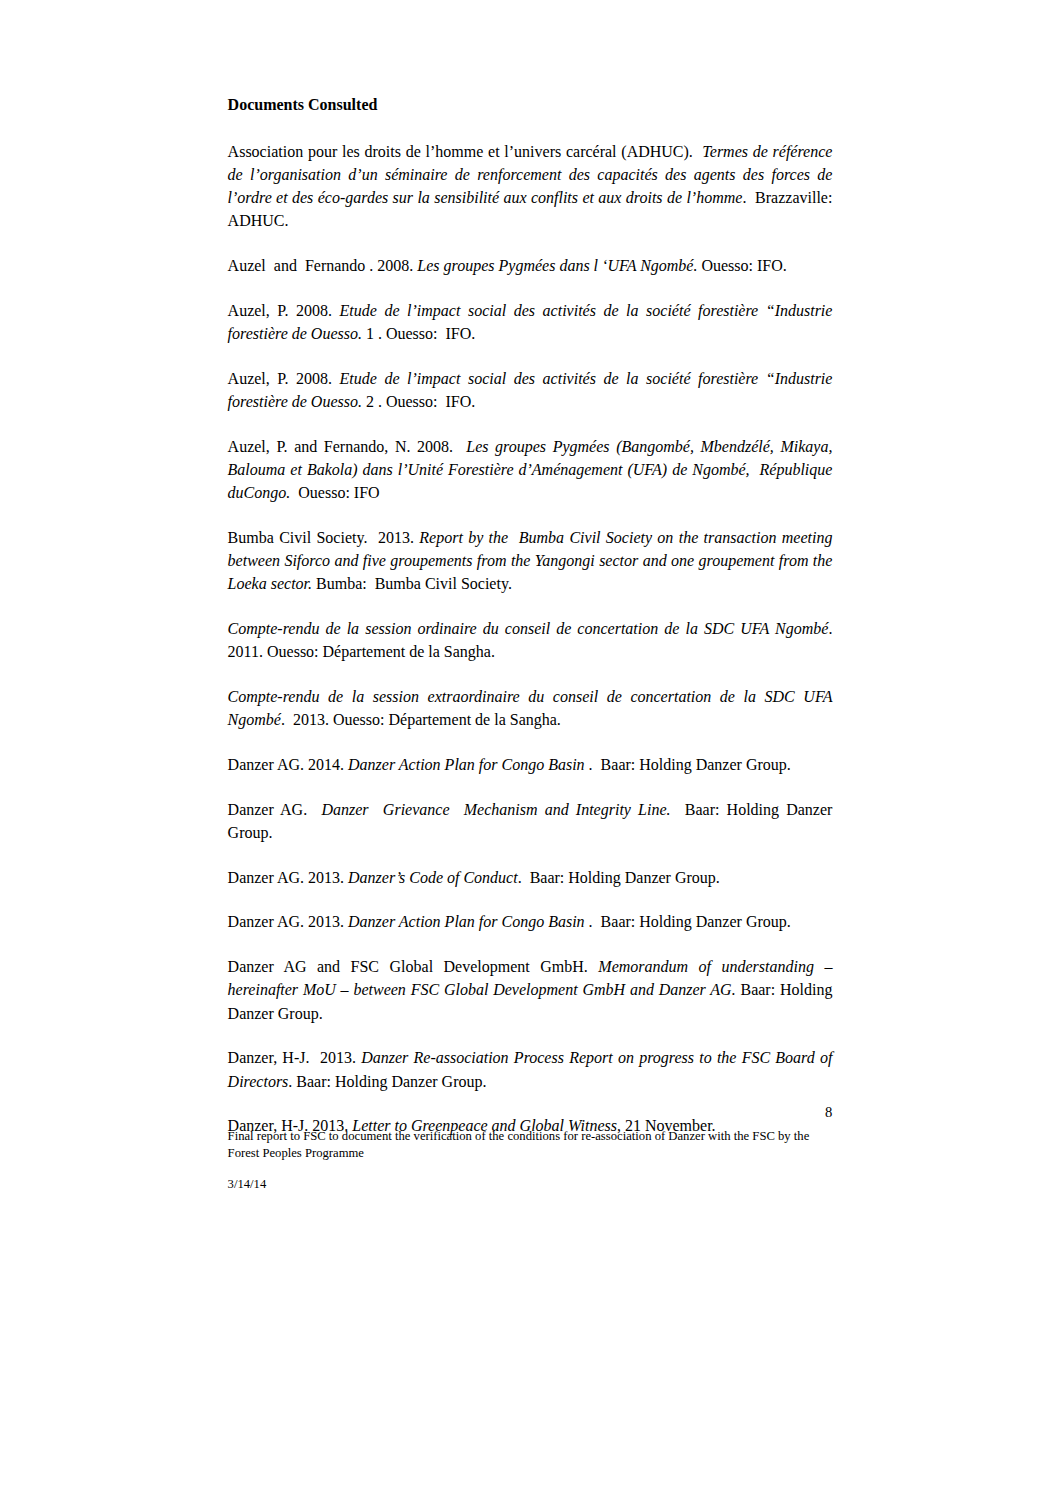Documents Consulted
Association pour les droits de l’homme et l’univers carcéral (ADHUC). Termes de référence de l’organisation d’un séminaire de renforcement des capacités des agents des forces de l’ordre et des éco-gardes sur la sensibilité aux conflits et aux droits de l’homme. Brazzaville: ADHUC.
Auzel and Fernando . 2008. Les groupes Pygmées dans l ‘UFA Ngombé. Ouesso: IFO.
Auzel, P. 2008. Etude de l’impact social des activités de la société forestière “Industrie forestière de Ouesso. 1 . Ouesso: IFO.
Auzel, P. 2008. Etude de l’impact social des activités de la société forestière “Industrie forestière de Ouesso. 2 . Ouesso: IFO.
Auzel, P. and Fernando, N. 2008. Les groupes Pygmées (Bangombé, Mbendzélé, Mikaya, Balouma et Bakola) dans l’Unité Forestière d’Aménagement (UFA) de Ngombé, République duCongo. Ouesso: IFO
Bumba Civil Society. 2013. Report by the Bumba Civil Society on the transaction meeting between Siforco and five groupements from the Yangongi sector and one groupement from the Loeka sector. Bumba: Bumba Civil Society.
Compte-rendu de la session ordinaire du conseil de concertation de la SDC UFA Ngombé. 2011. Ouesso: Département de la Sangha.
Compte-rendu de la session extraordinaire du conseil de concertation de la SDC UFA Ngombé. 2013. Ouesso: Département de la Sangha.
Danzer AG. 2014. Danzer Action Plan for Congo Basin . Baar: Holding Danzer Group.
Danzer AG. Danzer Grievance Mechanism and Integrity Line. Baar: Holding Danzer Group.
Danzer AG. 2013. Danzer’s Code of Conduct. Baar: Holding Danzer Group.
Danzer AG. 2013. Danzer Action Plan for Congo Basin . Baar: Holding Danzer Group.
Danzer AG and FSC Global Development GmbH. Memorandum of understanding – hereinafter MoU – between FSC Global Development GmbH and Danzer AG. Baar: Holding Danzer Group.
Danzer, H-J. 2013. Danzer Re-association Process Report on progress to the FSC Board of Directors. Baar: Holding Danzer Group.
Danzer, H-J. 2013. Letter to Greenpeace and Global Witness, 21 November.
8
Final report to FSC to document the verification of the conditions for re-association of Danzer with the FSC by the Forest Peoples Programme
3/14/14